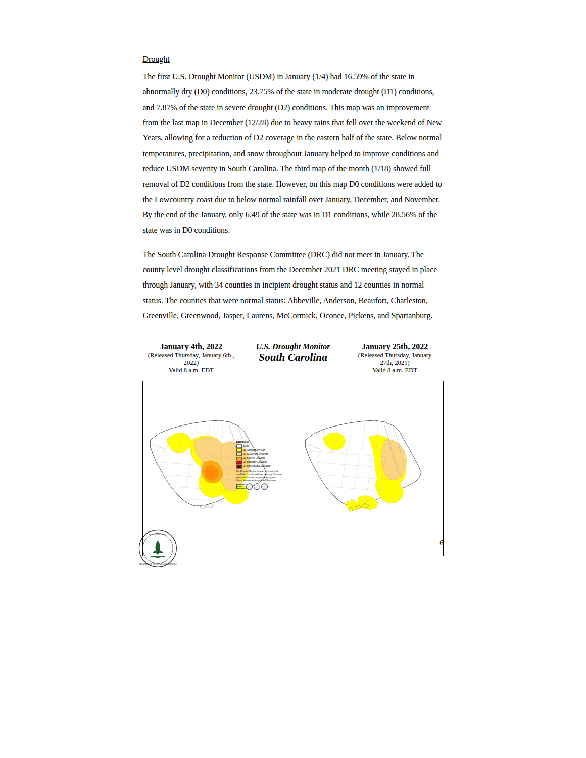Drought
The first U.S. Drought Monitor (USDM) in January (1/4) had 16.59% of the state in abnormally dry (D0) conditions, 23.75% of the state in moderate drought (D1) conditions, and 7.87% of the state in severe drought (D2) conditions. This map was an improvement from the last map in December (12/28) due to heavy rains that fell over the weekend of New Years, allowing for a reduction of D2 coverage in the eastern half of the state. Below normal temperatures, precipitation, and snow throughout January helped to improve conditions and reduce USDM severity in South Carolina. The third map of the month (1/18) showed full removal of D2 conditions from the state. However, on this map D0 conditions were added to the Lowcountry coast due to below normal rainfall over January, December, and November. By the end of the January, only 6.49 of the state was in D1 conditions, while 28.56% of the state was in D0 conditions.
The South Carolina Drought Response Committee (DRC) did not meet in January. The county level drought classifications from the December 2021 DRC meeting stayed in place through January, with 34 counties in incipient drought status and 12 counties in normal status. The counties that were normal status: Abbeville, Anderson, Beaufort, Charleston, Greenville, Greenwood, Jasper, Laurens, McCormick, Oconee, Pickens, and Spartanburg.
January 4th, 2022
(Released Thursday, January 6th , 2022)
Valid 8 a.m. EDT
U.S. Drought Monitor
South Carolina
January 25th, 2022
(Released Thursday, January 27th, 2021)
Valid 8 a.m. EDT
Intensity:
None
D0 Abnormally Dry
D1 Moderate Drought
D2 Severe Drought
D3 Extreme Drought
D4 Exceptional Drought
The Drought Monitor focuses on broad-scale conditions. Local conditions may vary. For more information on the Drought Monitor, go to https://droughtmonitor.unl.edu/About.aspx
USDA
6
SOUTH CAROLINA DEPARTMENT OF NATURAL RESOURCES